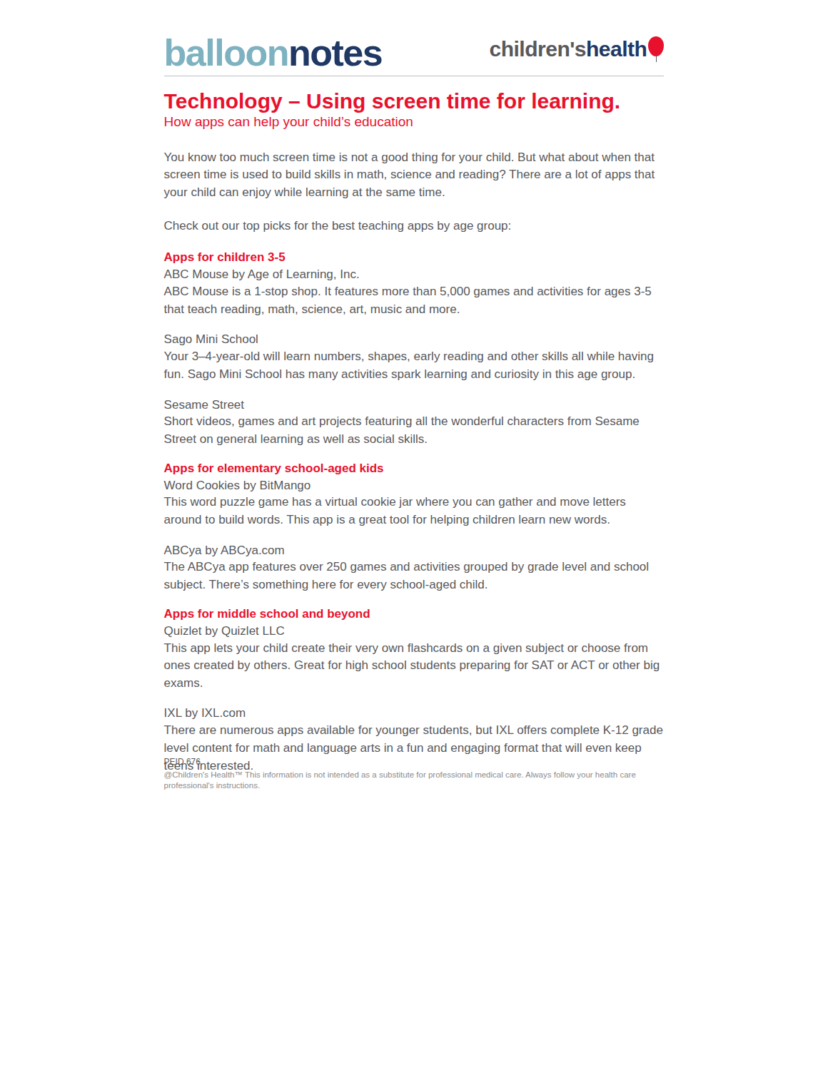balloon notes
children's health
Technology – Using screen time for learning.
How apps can help your child’s education
You know too much screen time is not a good thing for your child. But what about when that screen time is used to build skills in math, science and reading? There are a lot of apps that your child can enjoy while learning at the same time.
Check out our top picks for the best teaching apps by age group:
Apps for children 3-5
ABC Mouse by Age of Learning, Inc.
ABC Mouse is a 1-stop shop. It features more than 5,000 games and activities for ages 3-5 that teach reading, math, science, art, music and more.
Sago Mini School
Your 3–4-year-old will learn numbers, shapes, early reading and other skills all while having fun. Sago Mini School has many activities spark learning and curiosity in this age group.
Sesame Street
Short videos, games and art projects featuring all the wonderful characters from Sesame Street on general learning as well as social skills.
Apps for elementary school-aged kids
Word Cookies by BitMango
This word puzzle game has a virtual cookie jar where you can gather and move letters around to build words. This app is a great tool for helping children learn new words.
ABCya by ABCya.com
The ABCya app features over 250 games and activities grouped by grade level and school subject. There’s something here for every school-aged child.
Apps for middle school and beyond
Quizlet by Quizlet LLC
This app lets your child create their very own flashcards on a given subject or choose from ones created by others. Great for high school students preparing for SAT or ACT or other big exams.
IXL by IXL.com
There are numerous apps available for younger students, but IXL offers complete K-12 grade level content for math and language arts in a fun and engaging format that will even keep teens interested.
PEID 676
@Children's Health™ This information is not intended as a substitute for professional medical care. Always follow your health care professional's instructions.